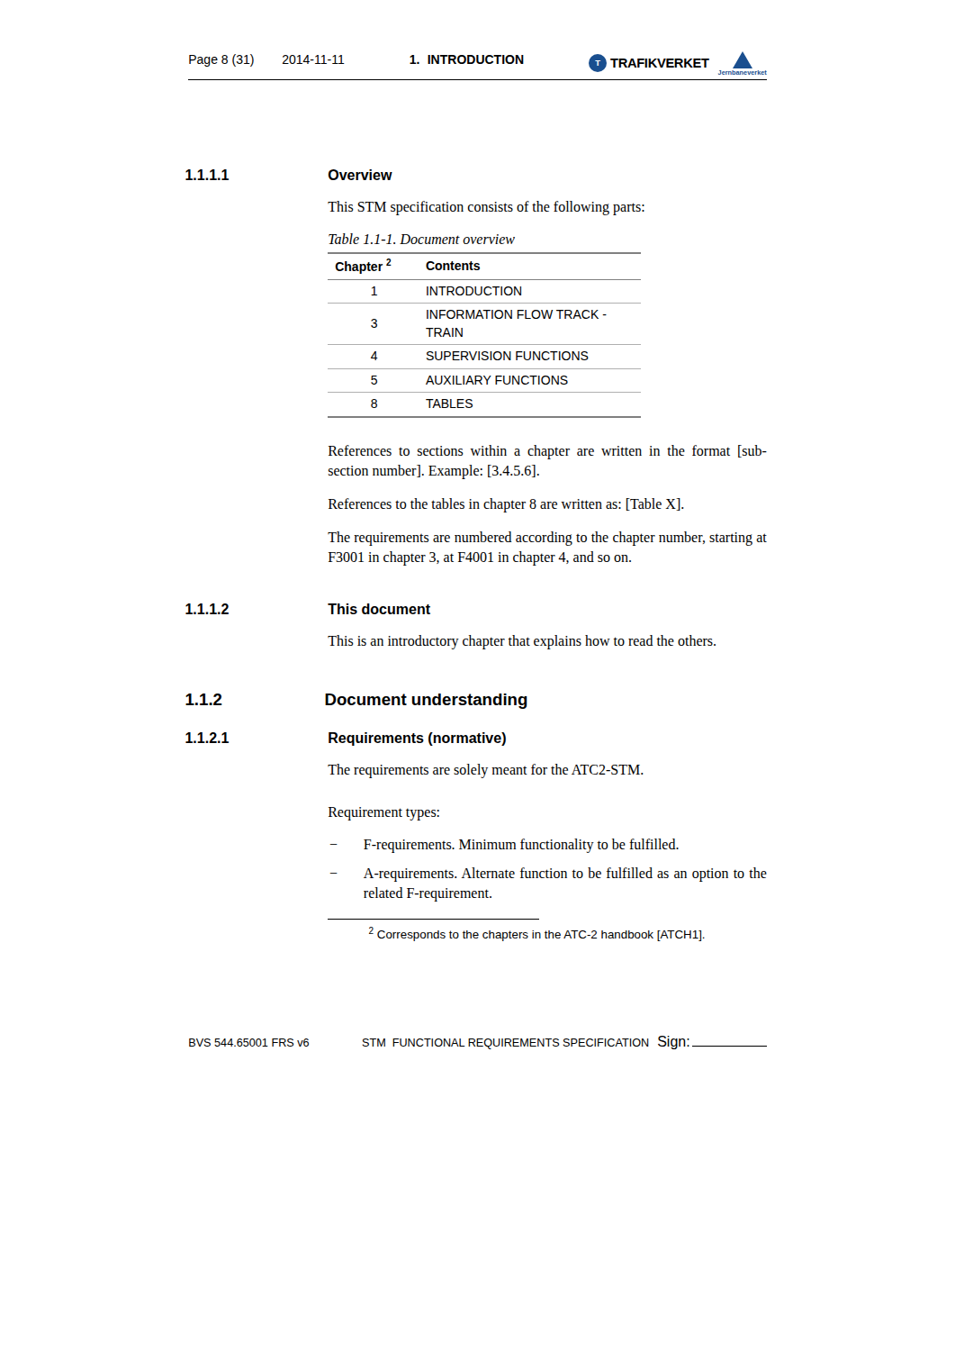Page 8 (31)2014-11-11
1. INTRODUCTION
T
TRAFIKVERKET
Jernbaneverket
1.1.1.1 Overview
This STM specification consists of the following parts:
Table 1.1-1. Document overview
| Chapter 2 | Contents |
| --- | --- |
| 1 | INTRODUCTION |
| 3 | INFORMATION FLOW TRACK - TRAIN |
| 4 | SUPERVISION FUNCTIONS |
| 5 | AUXILIARY FUNCTIONS |
| 8 | TABLES |
References to sections within a chapter are written in the format [sub-section number]. Example: [3.4.5.6].
References to the tables in chapter 8 are written as: [Table X].
The requirements are numbered according to the chapter number, starting at F3001 in chapter 3, at F4001 in chapter 4, and so on.
1.1.1.2 This document
This is an introductory chapter that explains how to read the others.
1.1.2 Document understanding
1.1.2.1 Requirements (normative)
The requirements are solely meant for the ATC2-STM.
Requirement types:
F-requirements. Minimum functionality to be fulfilled.
A-requirements. Alternate function to be fulfilled as an option to the related F-requirement.
2 Corresponds to the chapters in the ATC-2 handbook [ATCH1].
BVS 544.65001 FRS v6
STM FUNCTIONAL REQUIREMENTS SPECIFICATION
Sign: